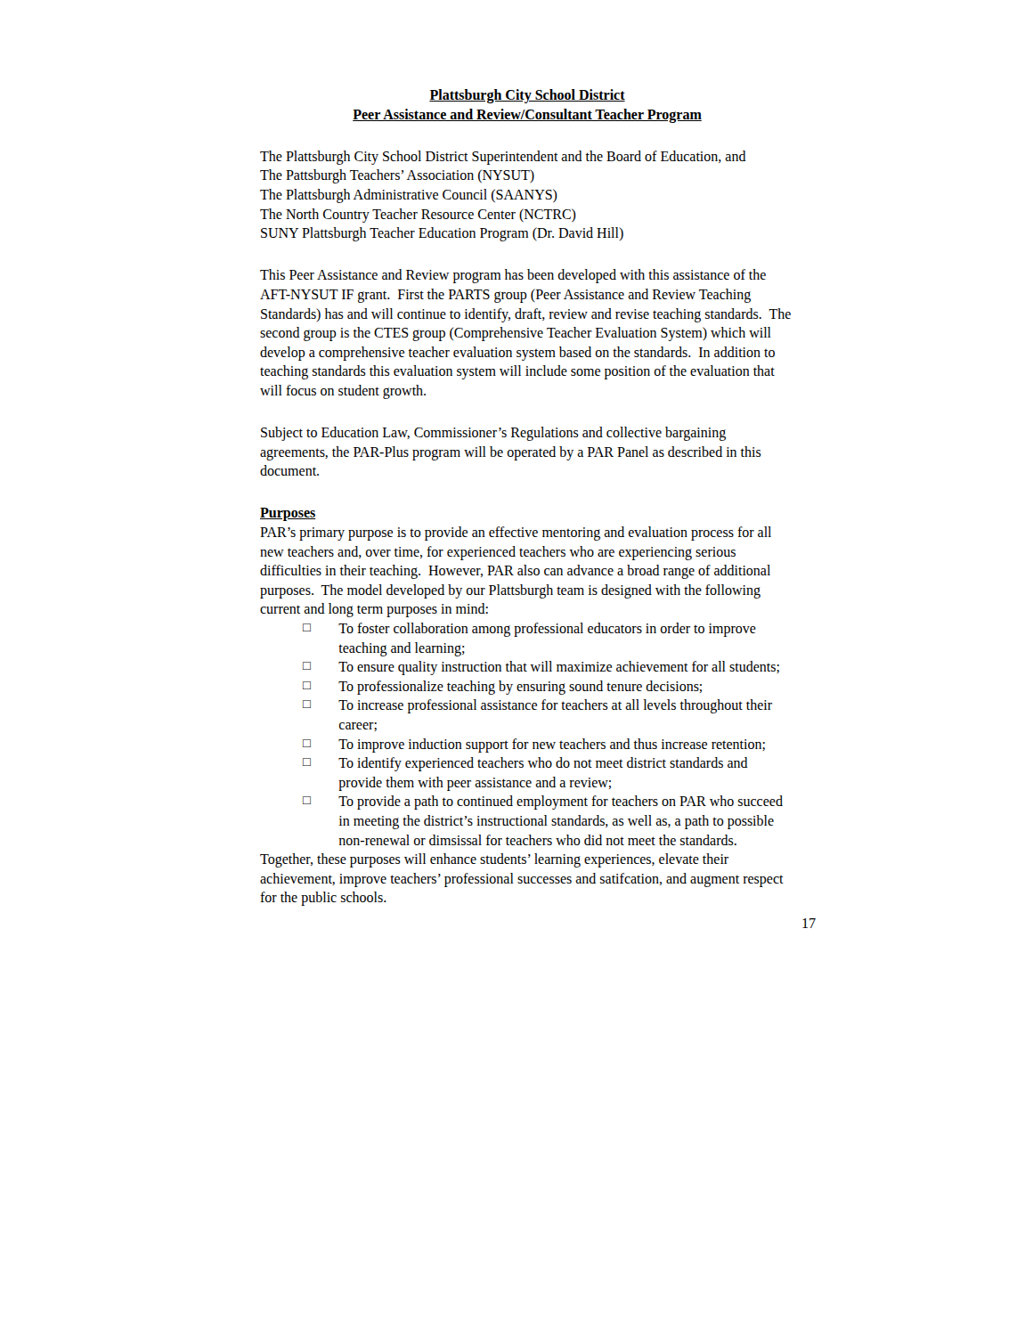Plattsburgh City School District Peer Assistance and Review/Consultant Teacher Program
The Plattsburgh City School District Superintendent and the Board of Education, and
The Pattsburgh Teachers’ Association (NYSUT)
The Plattsburgh Administrative Council (SAANYS)
The North Country Teacher Resource Center (NCTRC)
SUNY Plattsburgh Teacher Education Program (Dr. David Hill)
This Peer Assistance and Review program has been developed with this assistance of the AFT-NYSUT IF grant. First the PARTS group (Peer Assistance and Review Teaching Standards) has and will continue to identify, draft, review and revise teaching standards. The second group is the CTES group (Comprehensive Teacher Evaluation System) which will develop a comprehensive teacher evaluation system based on the standards. In addition to teaching standards this evaluation system will include some position of the evaluation that will focus on student growth.
Subject to Education Law, Commissioner’s Regulations and collective bargaining agreements, the PAR-Plus program will be operated by a PAR Panel as described in this document.
Purposes
PAR’s primary purpose is to provide an effective mentoring and evaluation process for all new teachers and, over time, for experienced teachers who are experiencing serious difficulties in their teaching. However, PAR also can advance a broad range of additional purposes. The model developed by our Plattsburgh team is designed with the following current and long term purposes in mind:
To foster collaboration among professional educators in order to improve teaching and learning;
To ensure quality instruction that will maximize achievement for all students;
To professionalize teaching by ensuring sound tenure decisions;
To increase professional assistance for teachers at all levels throughout their career;
To improve induction support for new teachers and thus increase retention;
To identify experienced teachers who do not meet district standards and provide them with peer assistance and a review;
To provide a path to continued employment for teachers on PAR who succeed in meeting the district’s instructional standards, as well as, a path to possible non-renewal or dimsissal for teachers who did not meet the standards.
Together, these purposes will enhance students’ learning experiences, elevate their achievement, improve teachers’ professional successes and satifcation, and augment respect for the public schools.
17